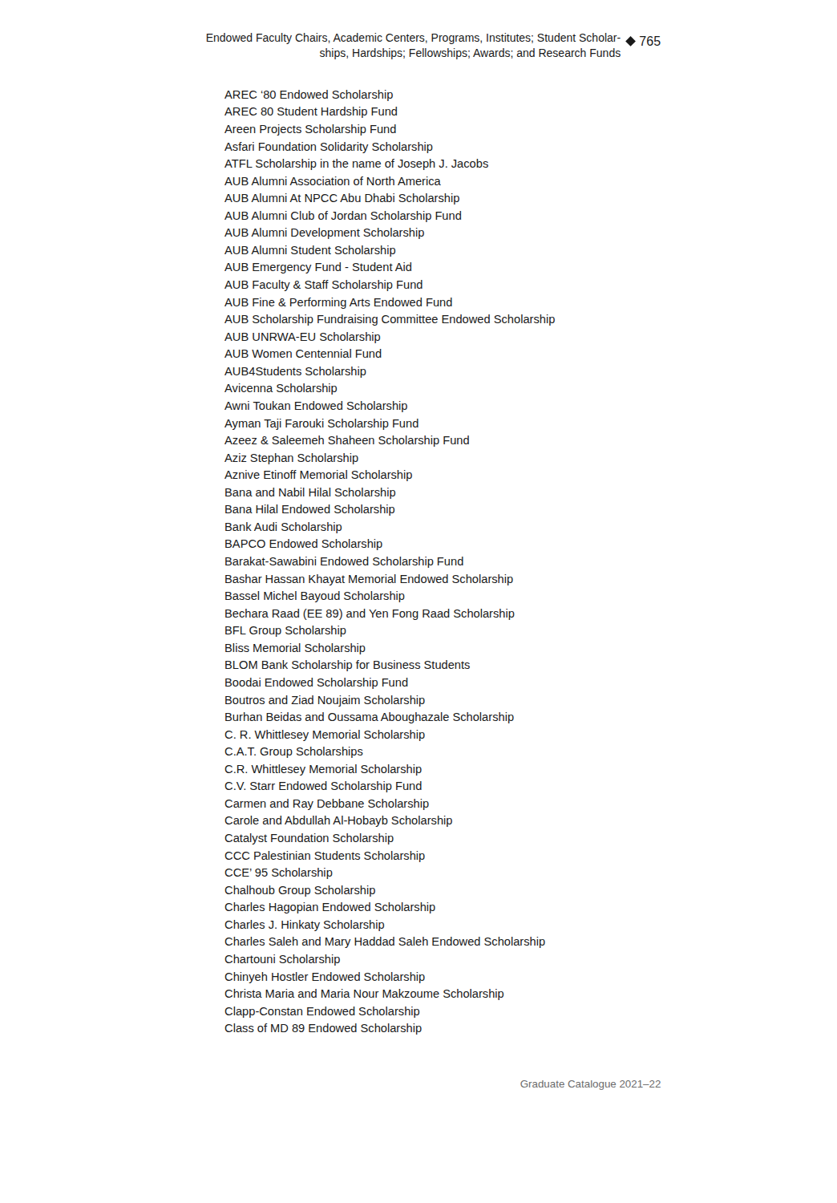Endowed Faculty Chairs, Academic Centers, Programs, Institutes; Student Scholar­ships, Hardships; Fellowships; Awards; and Research Funds
765
AREC ‘80 Endowed Scholarship
AREC 80 Student Hardship Fund
Areen Projects Scholarship Fund
Asfari Foundation Solidarity Scholarship
ATFL Scholarship in the name of Joseph J. Jacobs
AUB Alumni Association of North America
AUB Alumni At NPCC Abu Dhabi Scholarship
AUB Alumni Club of Jordan Scholarship Fund
AUB Alumni Development Scholarship
AUB Alumni Student Scholarship
AUB Emergency Fund - Student Aid
AUB Faculty & Staff Scholarship Fund
AUB Fine & Performing Arts Endowed Fund
AUB Scholarship Fundraising Committee Endowed Scholarship
AUB UNRWA-EU Scholarship
AUB Women Centennial Fund
AUB4Students Scholarship
Avicenna Scholarship
Awni Toukan Endowed Scholarship
Ayman Taji Farouki Scholarship Fund
Azeez & Saleemeh Shaheen Scholarship Fund
Aziz Stephan Scholarship
Aznive Etinoff Memorial Scholarship
Bana and Nabil Hilal Scholarship
Bana Hilal Endowed Scholarship
Bank Audi Scholarship
BAPCO Endowed Scholarship
Barakat-Sawabini Endowed Scholarship Fund
Bashar Hassan Khayat Memorial Endowed Scholarship
Bassel Michel Bayoud Scholarship
Bechara Raad (EE 89) and Yen Fong Raad Scholarship
BFL Group Scholarship
Bliss Memorial Scholarship
BLOM Bank Scholarship for Business Students
Boodai Endowed Scholarship Fund
Boutros and Ziad Noujaim Scholarship
Burhan Beidas and Oussama Aboughazale Scholarship
C. R. Whittlesey Memorial Scholarship
C.A.T. Group Scholarships
C.R. Whittlesey Memorial Scholarship
C.V. Starr Endowed Scholarship Fund
Carmen and Ray Debbane Scholarship
Carole and Abdullah Al-Hobayb Scholarship
Catalyst Foundation Scholarship
CCC Palestinian Students Scholarship
CCE’ 95 Scholarship
Chalhoub Group Scholarship
Charles Hagopian Endowed Scholarship
Charles J. Hinkaty Scholarship
Charles Saleh and Mary Haddad Saleh Endowed Scholarship
Chartouni Scholarship
Chinyeh Hostler Endowed Scholarship
Christa Maria and Maria Nour Makzoume Scholarship
Clapp-Constan Endowed Scholarship
Class of MD 89 Endowed Scholarship
Graduate Catalogue 2021–22